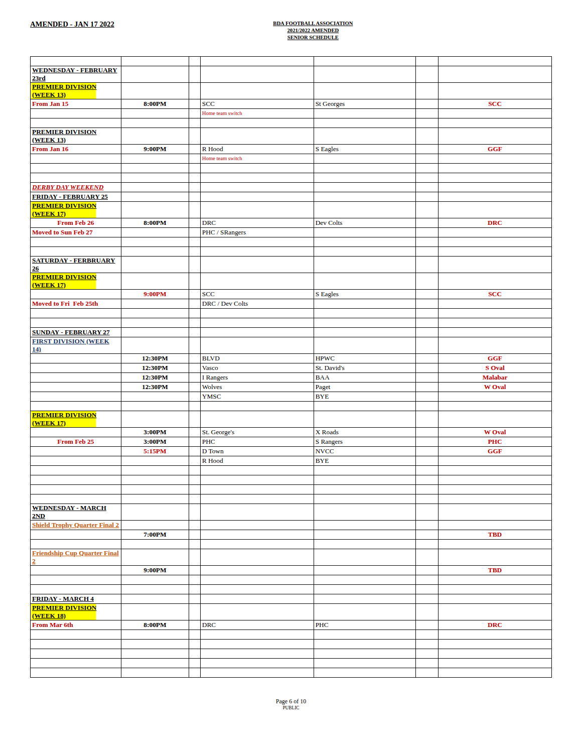AMENDED - JAN 17 2022
BDA FOOTBALL ASSOCIATION
2021/2022 AMENDED
SENIOR SCHEDULE
| WEDNESDAY - FEBRUARY 23rd | | | | | | |
| PREMIER DIVISION (WEEK 13) | | | | | | |
| From Jan 15 | 8:00PM | | SCC | St Georges | | SCC |
| | | | Home team switch | | | |
| PREMIER DIVISION (WEEK 13) | | | | | | |
| From Jan 16 | 9:00PM | | R Hood | S Eagles | | GGF |
| | | | Home team switch | | | |
| DERBY DAY WEEKEND | | | | | | |
| FRIDAY - FEBRUARY 25 | | | | | | |
| PREMIER DIVISION (WEEK 17) | | | | | | |
| From Feb 26 | 8:00PM | | DRC | Dev Colts | | DRC |
| Moved to Sun Feb 27 | | | PHC / SRangers | | | |
| SATURDAY - FERBRUARY 26 | | | | | | |
| PREMIER DIVISION (WEEK 17) | | | | | | |
| | 9:00PM | | SCC | S Eagles | | SCC |
| Moved to Fri Feb 25th | | | DRC / Dev Colts | | | |
| SUNDAY - FEBRUARY 27 | | | | | | |
| FIRST DIVISION (WEEK 14) | | | | | | |
| | 12:30PM | | BLVD | HPWC | | GGF |
| | 12:30PM | | Vasco | St. David's | | S Oval |
| | 12:30PM | | I Rangers | BAA | | Malabar |
| | 12:30PM | | Wolves | Paget | | W Oval |
| | | | YMSC | BYE | | |
| PREMIER DIVISION (WEEK 17) | | | | | | |
| | 3:00PM | | St. George's | X Roads | | W Oval |
| From Feb 25 | 3:00PM | | PHC | S Rangers | | PHC |
| | 5:15PM | | D Town | NVCC | | GGF |
| | | | R Hood | BYE | | |
| WEDNESDAY - MARCH 2ND | | | | | | |
| Shield Trophy Quarter Final 2 | | | | | | |
| | 7:00PM | | | | | TBD |
| Friendship Cup Quarter Final 2 | | | | | | |
| | 9:00PM | | | | | TBD |
| FRIDAY - MARCH 4 | | | | | | |
| PREMIER DIVISION (WEEK 18) | | | | | | |
| From Mar 6th | 8:00PM | | DRC | PHC | | DRC |
Page 6 of 10
PUBLIC